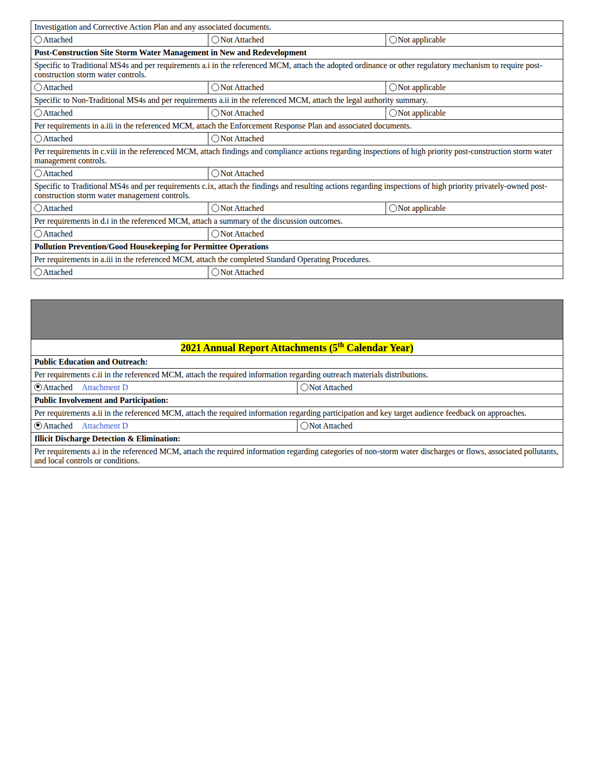| Investigation and Corrective Action Plan and any associated documents. |
| Attached | Not Attached | Not applicable |
| Post-Construction Site Storm Water Management in New and Redevelopment |
| Specific to Traditional MS4s and per requirements a.i in the referenced MCM, attach the adopted ordinance or other regulatory mechanism to require post-construction storm water controls. |
| Attached | Not Attached | Not applicable |
| Specific to Non-Traditional MS4s and per requirements a.ii in the referenced MCM, attach the legal authority summary. |
| Attached | Not Attached | Not applicable |
| Per requirements in a.iii in the referenced MCM, attach the Enforcement Response Plan and associated documents. |
| Attached | Not Attached |
| Per requirements in c.viii in the referenced MCM, attach findings and compliance actions regarding inspections of high priority post-construction storm water management controls. |
| Attached | Not Attached |
| Specific to Traditional MS4s and per requirements c.ix, attach the findings and resulting actions regarding inspections of high priority privately-owned post-construction storm water management controls. |
| Attached | Not Attached | Not applicable |
| Per requirements in d.i in the referenced MCM, attach a summary of the discussion outcomes. |
| Attached | Not Attached |
| Pollution Prevention/Good Housekeeping for Permittee Operations |
| Per requirements in a.iii in the referenced MCM, attach the completed Standard Operating Procedures. |
| Attached | Not Attached |
| 2021 Annual Report Attachments (5 th Calendar Year) |
| Public Education and Outreach: |
| Per requirements c.ii in the referenced MCM, attach the required information regarding outreach materials distributions. |
| Attached Attachment D | Not Attached |
| Public Involvement and Participation: |
| Per requirements a.ii in the referenced MCM, attach the required information regarding participation and key target audience feedback on approaches. |
| Attached Attachment D | Not Attached |
| Illicit Discharge Detection & Elimination: |
| Per requirements a.i in the referenced MCM, attach the required information regarding categories of non-storm water discharges or flows, associated pollutants, and local controls or conditions. |